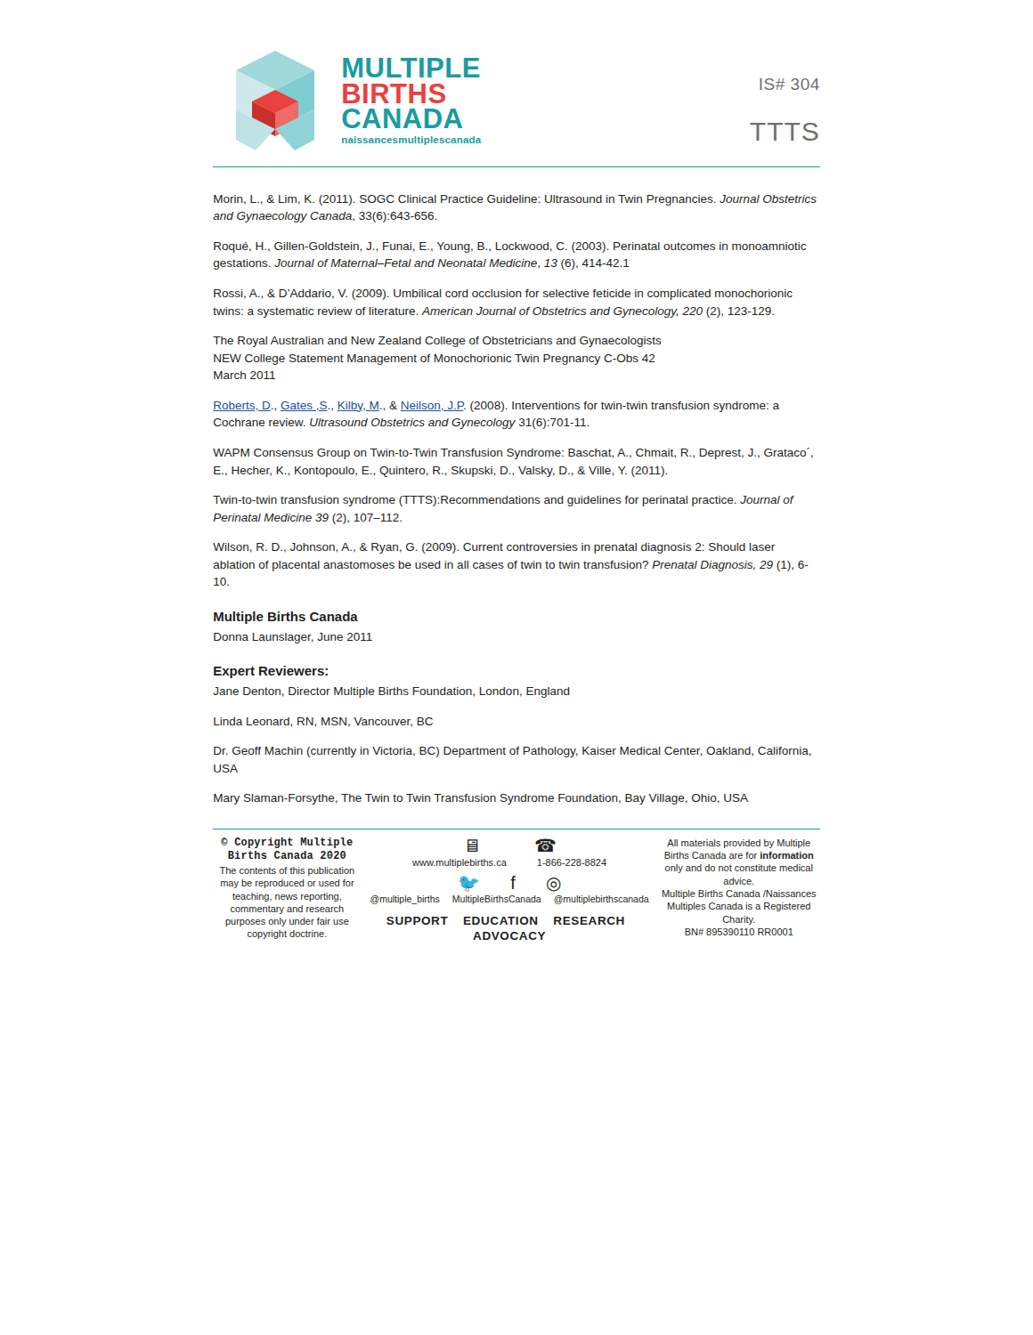MULTIPLE BIRTHS CANADA naissancesmultiplescanada
IS# 304
TTTS
Morin, L., & Lim, K. (2011). SOGC Clinical Practice Guideline: Ultrasound in Twin Pregnancies. Journal Obstetrics and Gynaecology Canada, 33(6):643-656.
Roqué, H., Gillen-Goldstein, J., Funai, E., Young, B., Lockwood, C. (2003). Perinatal outcomes in monoamniotic gestations. Journal of Maternal–Fetal and Neonatal Medicine, 13 (6), 414-42.1
Rossi, A., & D’Addario, V. (2009). Umbilical cord occlusion for selective feticide in complicated monochorionic twins: a systematic review of literature. American Journal of Obstetrics and Gynecology, 220 (2), 123-129.
The Royal Australian and New Zealand College of Obstetricians and Gynaecologists
NEW College Statement Management of Monochorionic Twin Pregnancy C-Obs 42
March 2011
Roberts, D., Gates ,S., Kilby, M., & Neilson, J.P. (2008). Interventions for twin-twin transfusion syndrome: a Cochrane review. Ultrasound Obstetrics and Gynecology 31(6):701-11.
WAPM Consensus Group on Twin-to-Twin Transfusion Syndrome: Baschat, A., Chmait, R., Deprest, J., Grataco´, E., Hecher, K., Kontopoulo, E., Quintero, R., Skupski, D., Valsky, D., & Ville, Y. (2011).
Twin-to-twin transfusion syndrome (TTTS):Recommendations and guidelines for perinatal practice. Journal of Perinatal Medicine 39 (2), 107–112.
Wilson, R. D., Johnson, A., & Ryan, G. (2009). Current controversies in prenatal diagnosis 2: Should laser ablation of placental anastomoses be used in all cases of twin to twin transfusion? Prenatal Diagnosis, 29 (1), 6-10.
Multiple Births Canada
Donna Launslager, June 2011
Expert Reviewers:
Jane Denton, Director Multiple Births Foundation, London, England
Linda Leonard, RN, MSN, Vancouver, BC
Dr. Geoff Machin (currently in Victoria, BC) Department of Pathology, Kaiser Medical Center, Oakland, California, USA
Mary Slaman-Forsythe, The Twin to Twin Transfusion Syndrome Foundation, Bay Village, Ohio, USA
© Copyright Multiple
Births Canada 2020
The contents of this publication may be reproduced or used for teaching, news reporting, commentary and research purposes only under fair use copyright doctrine.
🖥 ☎
www.multiplebirths.ca 1-866-228-8824
🐦 f ◎
@multiple_births MultipleBirthsCanada @multiplebirthscanada
SUPPORT EDUCATION RESEARCH ADVOCACY
All materials provided by Multiple Births Canada are for information only and do not constitute medical advice.
Multiple Births Canada /Naissances Multiples Canada is a Registered Charity.
BN# 895390110 RR0001